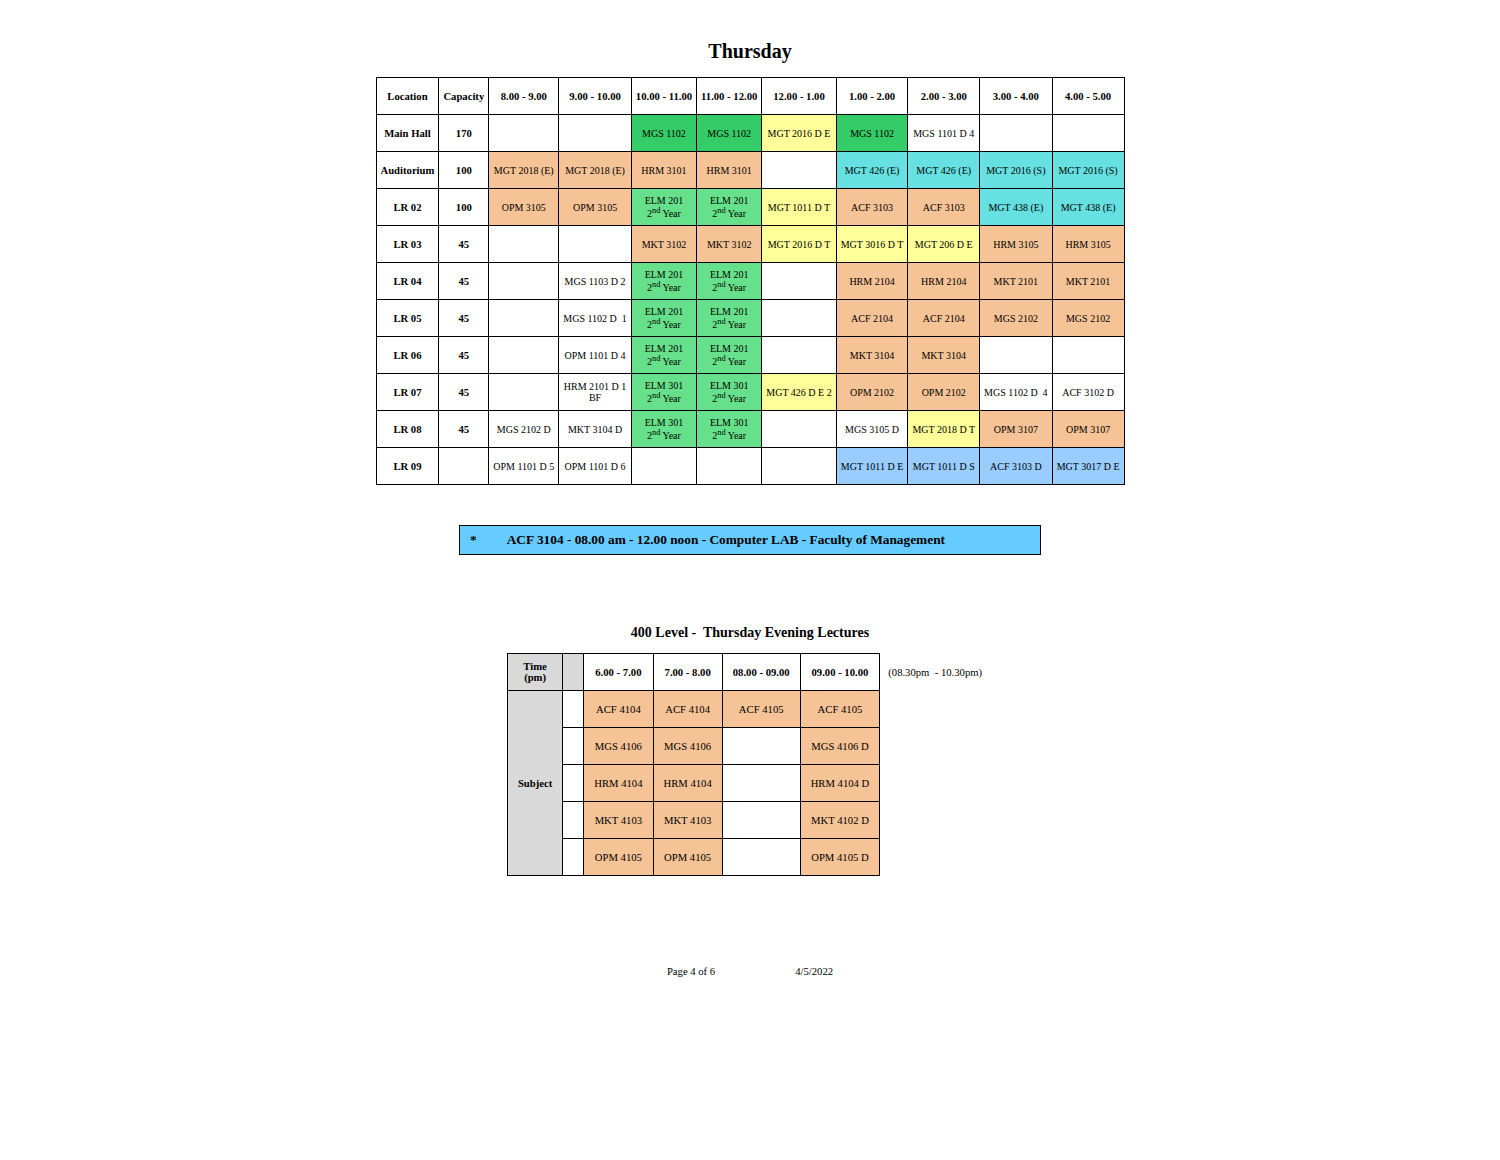Thursday
| Location | Capacity | 8.00 - 9.00 | 9.00 - 10.00 | 10.00 - 11.00 | 11.00 - 12.00 | 12.00 - 1.00 | 1.00 - 2.00 | 2.00 - 3.00 | 3.00 - 4.00 | 4.00 - 5.00 |
| --- | --- | --- | --- | --- | --- | --- | --- | --- | --- | --- |
| Main Hall | 170 | | | MGS 1102 | MGS 1102 | MGT 2016 D E | MGS 1102 | MGS 1101 D 4 | | |
| Auditorium | 100 | MGT 2018 (E) | MGT 2018 (E) | HRM 3101 | HRM 3101 | | MGT 426 (E) | MGT 426 (E) | MGT 2016 (S) | MGT 2016 (S) |
| LR 02 | 100 | OPM 3105 | OPM 3105 | ELM 201 2 nd Year | ELM 201 2 nd Year | MGT 1011 D T | ACF 3103 | ACF 3103 | MGT 438 (E) | MGT 438 (E) |
| LR 03 | 45 | | | MKT 3102 | MKT 3102 | MGT 2016 D T | MGT 3016 D T | MGT 206 D E | HRM 3105 | HRM 3105 |
| LR 04 | 45 | | MGS 1103 D 2 | ELM 201 2 nd Year | ELM 201 2 nd Year | | HRM 2104 | HRM 2104 | MKT 2101 | MKT 2101 |
| LR 05 | 45 | | MGS 1102 D 1 | ELM 201 2 nd Year | ELM 201 2 nd Year | | ACF 2104 | ACF 2104 | MGS 2102 | MGS 2102 |
| LR 06 | 45 | | OPM 1101 D 4 | ELM 201 2 nd Year | ELM 201 2 nd Year | | MKT 3104 | MKT 3104 | | |
| LR 07 | 45 | | HRM 2101 D 1 BF | ELM 301 2 nd Year | ELM 301 2 nd Year | MGT 426 D E 2 | OPM 2102 | OPM 2102 | MGS 1102 D 4 | ACF 3102 D |
| LR 08 | 45 | MGS 2102 D | MKT 3104 D | ELM 301 2 nd Year | ELM 301 2 nd Year | | MGS 3105 D | MGT 2018 D T | OPM 3107 | OPM 3107 |
| LR 09 | | OPM 1101 D 5 | OPM 1101 D 6 | | | | MGT 1011 D E | MGT 1011 D S | ACF 3103 D | MGT 3017 D E |
*ACF 3104 - 08.00 am - 12.00 noon - Computer LAB - Faculty of Management
400 Level - Thursday Evening Lectures
| Time (pm) | | 6.00 - 7.00 | 7.00 - 8.00 | 08.00 - 09.00 | 09.00 - 10.00 | (08.30pm - 10.30pm) |
| Subject | | ACF 4104 | ACF 4104 | ACF 4105 | ACF 4105 | |
| | MGS 4106 | MGS 4106 | | MGS 4106 D | |
| | HRM 4104 | HRM 4104 | | HRM 4104 D | |
| | MKT 4103 | MKT 4103 | | MKT 4102 D | |
| | OPM 4105 | OPM 4105 | | OPM 4105 D | |
Page 4 of 64/5/2022